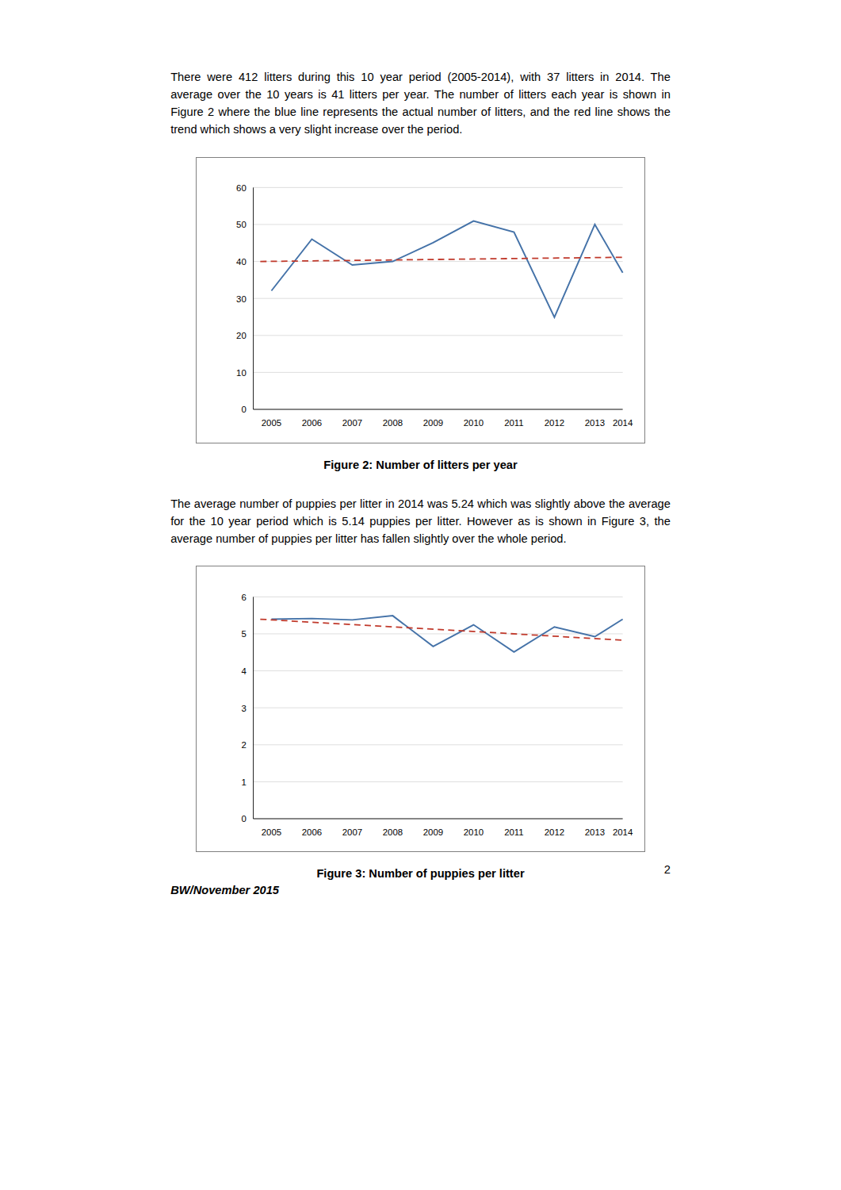There were 412 litters during this 10 year period (2005-2014), with 37 litters in 2014. The average over the 10 years is 41 litters per year. The number of litters each year is shown in Figure 2 where the blue line represents the actual number of litters, and the red line shows the trend which shows a very slight increase over the period.
60 50 40 30 20 10 0 2005 2006 2007 2008 2009 2010 2011 2012 2013 2014
Figure 2: Number of litters per year
The average number of puppies per litter in 2014 was 5.24 which was slightly above the average for the 10 year period which is 5.14 puppies per litter. However as is shown in Figure 3, the average number of puppies per litter has fallen slightly over the whole period.
6 5 4 3 2 1 0 2005 2006 2007 2008 2009 2010 2011 2012 2013 2014
Figure 3: Number of puppies per litter
BW/November 2015
2